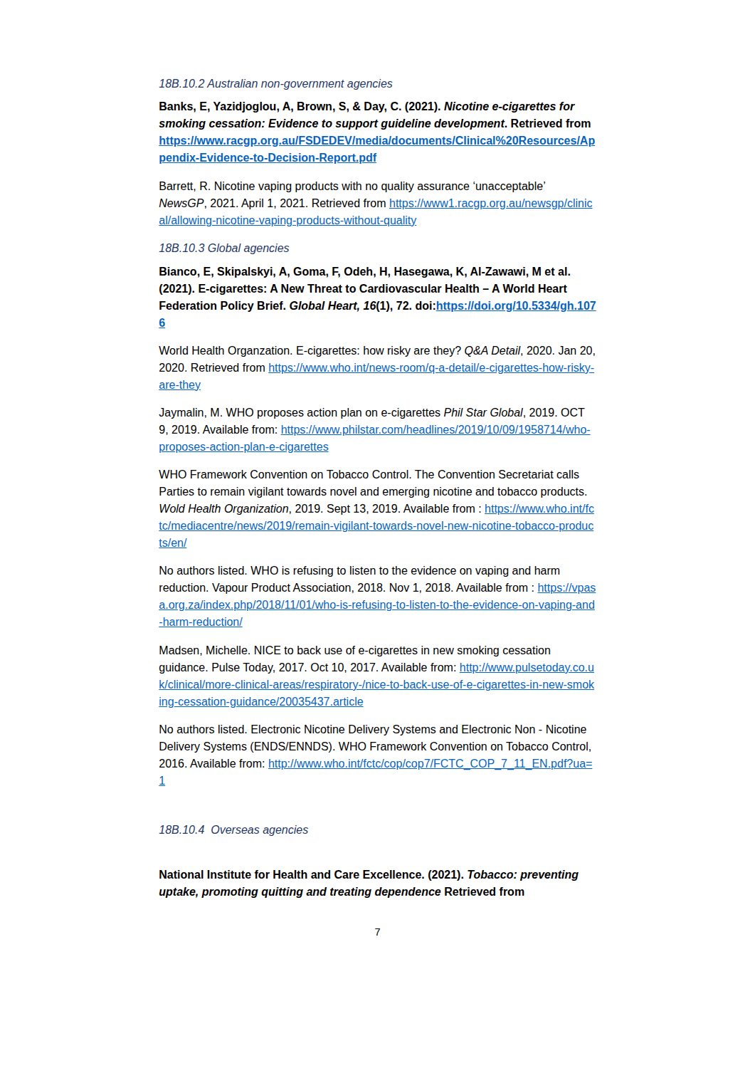18B.10.2 Australian non-government agencies
Banks, E, Yazidjoglou, A, Brown, S, & Day, C. (2021). Nicotine e-cigarettes for smoking cessation: Evidence to support guideline development. Retrieved from https://www.racgp.org.au/FSDEDEV/media/documents/Clinical%20Resources/Appendix-Evidence-to-Decision-Report.pdf
Barrett, R. Nicotine vaping products with no quality assurance ‘unacceptable’ NewsGP, 2021. April 1, 2021. Retrieved from https://www1.racgp.org.au/newsgp/clinical/allowing-nicotine-vaping-products-without-quality
18B.10.3 Global agencies
Bianco, E, Skipalskyi, A, Goma, F, Odeh, H, Hasegawa, K, Al-Zawawi, M et al. (2021). E-cigarettes: A New Threat to Cardiovascular Health – A World Heart Federation Policy Brief. Global Heart, 16(1), 72. doi:https://doi.org/10.5334/gh.1076
World Health Organzation. E-cigarettes: how risky are they? Q&A Detail, 2020. Jan 20, 2020. Retrieved from https://www.who.int/news-room/q-a-detail/e-cigarettes-how-risky-are-they
Jaymalin, M. WHO proposes action plan on e-cigarettes Phil Star Global, 2019. OCT 9, 2019. Available from: https://www.philstar.com/headlines/2019/10/09/1958714/who-proposes-action-plan-e-cigarettes
WHO Framework Convention on Tobacco Control. The Convention Secretariat calls Parties to remain vigilant towards novel and emerging nicotine and tobacco products. Wold Health Organization, 2019. Sept 13, 2019. Available from : https://www.who.int/fctc/mediacentre/news/2019/remain-vigilant-towards-novel-new-nicotine-tobacco-products/en/
No authors listed. WHO is refusing to listen to the evidence on vaping and harm reduction. Vapour Product Association, 2018. Nov 1, 2018. Available from : https://vpasa.org.za/index.php/2018/11/01/who-is-refusing-to-listen-to-the-evidence-on-vaping-and-harm-reduction/
Madsen, Michelle. NICE to back use of e-cigarettes in new smoking cessation guidance. Pulse Today, 2017. Oct 10, 2017. Available from: http://www.pulsetoday.co.uk/clinical/more-clinical-areas/respiratory-/nice-to-back-use-of-e-cigarettes-in-new-smoking-cessation-guidance/20035437.article
No authors listed. Electronic Nicotine Delivery Systems and Electronic Non - Nicotine Delivery Systems (ENDS/ENNDS). WHO Framework Convention on Tobacco Control, 2016. Available from: http://www.who.int/fctc/cop/cop7/FCTC_COP_7_11_EN.pdf?ua=1
18B.10.4 Overseas agencies
National Institute for Health and Care Excellence. (2021). Tobacco: preventing uptake, promoting quitting and treating dependence Retrieved from
7